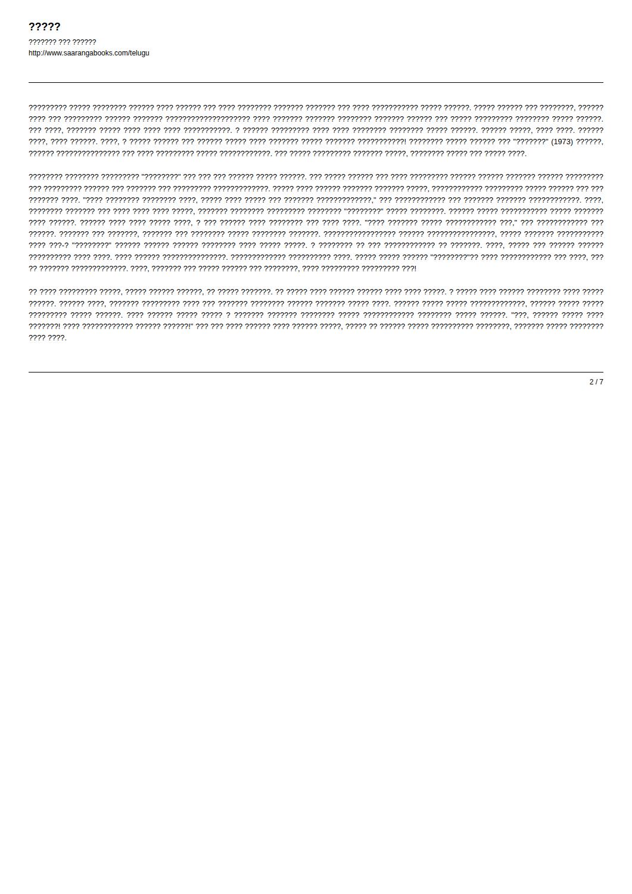?????
??????? ??? ??????
http://www.saarangabooks.com/telugu
????????? ????? ???????? ?????? ???? ?????? ??? ???? ???????? ??????? ??????? ??? ???? ??????????? ????? ??????. ????? ?????? ??? ????????, ?????? ???? ??? ????????? ?????? ??????? ???????????????????? ???? ??????? ??????? ???????? ??????? ?????? ??? ????? ????????? ???????? ????? ??????. ??? ????, ??????? ????? ???? ???? ???? ???????????. ? ?????? ????????? ???? ???? ???????? ???????? ????? ??????. ?????? ?????, ???? ????. ?????? ????, ???? ??????. ????, ? ????? ?????? ??? ?????? ????? ???? ??????? ????? ??????? ???????????! ???????? ????? ?????? ??? "???????" (1973) ??????, ?????? ??????????????? ??? ???? ????????? ????? ????????????. ??? ????? ????????? ??????? ?????, ???????? ????? ??? ????? ????.
???????? ???????? ????????? "????????" ??? ??? ??? ?????? ????? ??????. ??? ????? ?????? ??? ???? ????????? ?????? ?????? ??????? ?????? ????????? ??? ????????? ?????? ??? ??????? ??? ????????? ?????????????. ????? ???? ?????? ??????? ??????? ?????, ???????????? ????????? ????? ?????? ??? ??? ??????? ????. "???? ???????? ???????? ????, ????? ???? ????? ??? ??????? ?????????????," ??? ???????????? ??? ??????? ??????? ????????????. ????, ???????? ??????? ??? ???? ???? ???? ?????, ??????? ???????? ????????? ???????? "????????" ????? ????????. ?????? ????? ??????????? ????? ??????? ???? ??????. ?????? ???? ???? ????? ????, ? ??? ?????? ???? ???????? ??? ???? ????. "???? ??????? ????? ???????????? ???," ??? ???????????? ??? ??????. ??????? ??? ???????, ??????? ??? ???????? ????? ???????? ???????. ????????????????? ?????? ????????????????, ????? ??????? ??????????? ???? ???-? "????????" ?????? ?????? ?????? ???????? ???? ????? ?????. ? ???????? ?? ??? ???????????? ?? ???????. ????, ????? ??? ?????? ?????? ?????????? ???? ????. ???? ?????? ???????????????. ????????????? ?????????? ????. ????? ????? ?????? "????????"?? ???? ???????????? ??? ????, ??? ?? ??????? ?????????????. ????, ??????? ??? ????? ?????? ??? ????????, ???? ????????? ????????? ???!
?? ???? ????????? ?????, ????? ?????? ??????, ?? ????? ???????. ?? ????? ???? ?????? ?????? ???? ???? ?????. ? ????? ???? ?????? ???????? ???? ????? ??????. ?????? ????, ??????? ????????? ???? ??? ??????? ???????? ?????? ??????? ????? ????. ?????? ????? ????? ?????????????, ?????? ????? ????? ????????? ????? ??????. ???? ?????? ????? ????? ? ??????? ??????? ???????? ????? ???????????? ???????? ????? ??????. "???, ?????? ????? ???? ???????! ???? ???????????? ?????? ??????!" ??? ??? ???? ?????? ???? ?????? ?????, ????? ?? ?????? ????? ?????????? ????????, ??????? ????? ???????? ???? ????.
2 / 7